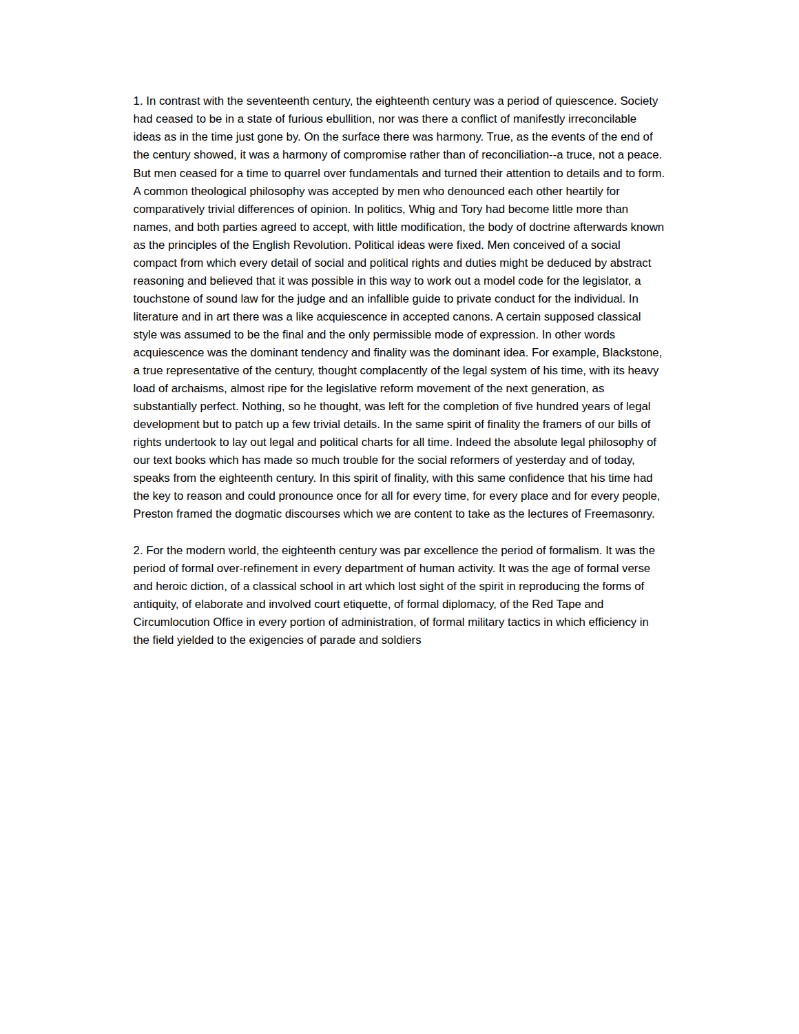1. In contrast with the seventeenth century, the eighteenth century was a period of quiescence. Society had ceased to be in a state of furious ebullition, nor was there a conflict of manifestly irreconcilable ideas as in the time just gone by. On the surface there was harmony. True, as the events of the end of the century showed, it was a harmony of compromise rather than of reconciliation--a truce, not a peace. But men ceased for a time to quarrel over fundamentals and turned their attention to details and to form. A common theological philosophy was accepted by men who denounced each other heartily for comparatively trivial differences of opinion. In politics, Whig and Tory had become little more than names, and both parties agreed to accept, with little modification, the body of doctrine afterwards known as the principles of the English Revolution. Political ideas were fixed. Men conceived of a social compact from which every detail of social and political rights and duties might be deduced by abstract reasoning and believed that it was possible in this way to work out a model code for the legislator, a touchstone of sound law for the judge and an infallible guide to private conduct for the individual. In literature and in art there was a like acquiescence in accepted canons. A certain supposed classical style was assumed to be the final and the only permissible mode of expression. In other words acquiescence was the dominant tendency and finality was the dominant idea. For example, Blackstone, a true representative of the century, thought complacently of the legal system of his time, with its heavy load of archaisms, almost ripe for the legislative reform movement of the next generation, as substantially perfect. Nothing, so he thought, was left for the completion of five hundred years of legal development but to patch up a few trivial details. In the same spirit of finality the framers of our bills of rights undertook to lay out legal and political charts for all time. Indeed the absolute legal philosophy of our text books which has made so much trouble for the social reformers of yesterday and of today, speaks from the eighteenth century. In this spirit of finality, with this same confidence that his time had the key to reason and could pronounce once for all for every time, for every place and for every people, Preston framed the dogmatic discourses which we are content to take as the lectures of Freemasonry.
2. For the modern world, the eighteenth century was par excellence the period of formalism. It was the period of formal over-refinement in every department of human activity. It was the age of formal verse and heroic diction, of a classical school in art which lost sight of the spirit in reproducing the forms of antiquity, of elaborate and involved court etiquette, of formal diplomacy, of the Red Tape and Circumlocution Office in every portion of administration, of formal military tactics in which efficiency in the field yielded to the exigencies of parade and soldiers